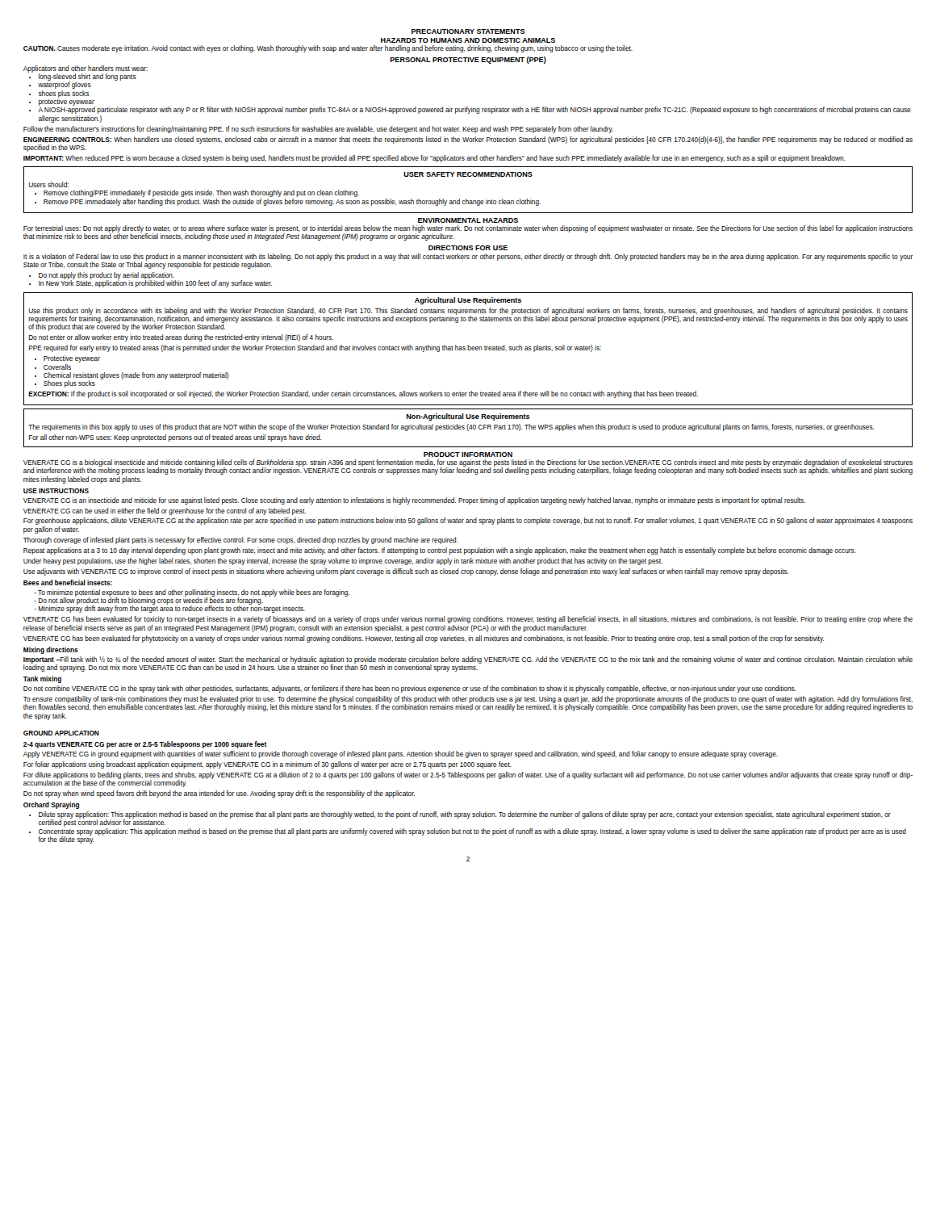PRECAUTIONARY STATEMENTS
HAZARDS TO HUMANS AND DOMESTIC ANIMALS
CAUTION. Causes moderate eye irritation. Avoid contact with eyes or clothing. Wash thoroughly with soap and water after handling and before eating, drinking, chewing gum, using tobacco or using the toilet.
PERSONAL PROTECTIVE EQUIPMENT (PPE)
Applicators and other handlers must wear:
long-sleeved shirt and long pants
waterproof gloves
shoes plus socks
protective eyewear
A NIOSH-approved particulate respirator with any P or R filter with NIOSH approval number prefix TC-84A or a NIOSH-approved powered air purifying respirator with a HE filter with NIOSH approval number prefix TC-21C. (Repeated exposure to high concentrations of microbial proteins can cause allergic sensitization.)
Follow the manufacturer's instructions for cleaning/maintaining PPE. If no such instructions for washables are available, use detergent and hot water. Keep and wash PPE separately from other laundry.
ENGINEERING CONTROLS: When handlers use closed systems, enclosed cabs or aircraft in a manner that meets the requirements listed in the Worker Protection Standard (WPS) for agricultural pesticides [40 CFR 170.240(d)(4-6)], the handler PPE requirements may be reduced or modified as specified in the WPS.
IMPORTANT: When reduced PPE is worn because a closed system is being used, handlers must be provided all PPE specified above for "applicators and other handlers" and have such PPE immediately available for use in an emergency, such as a spill or equipment breakdown.
USER SAFETY RECOMMENDATIONS
Users should:
Remove clothing/PPE immediately if pesticide gets inside. Then wash thoroughly and put on clean clothing.
Remove PPE immediately after handling this product. Wash the outside of gloves before removing. As soon as possible, wash thoroughly and change into clean clothing.
ENVIRONMENTAL HAZARDS
For terrestrial uses: Do not apply directly to water, or to areas where surface water is present, or to intertidal areas below the mean high water mark. Do not contaminate water when disposing of equipment washwater or rinsate. See the Directions for Use section of this label for application instructions that minimize risk to bees and other beneficial insects, including those used in Integrated Pest Management (IPM) programs or organic agriculture.
DIRECTIONS FOR USE
It is a violation of Federal law to use this product in a manner inconsistent with its labeling. Do not apply this product in a way that will contact workers or other persons, either directly or through drift. Only protected handlers may be in the area during application. For any requirements specific to your State or Tribe, consult the State or Tribal agency responsible for pesticide regulation.
Do not apply this product by aerial application.
In New York State, application is prohibited within 100 feet of any surface water.
Agricultural Use Requirements
Use this product only in accordance with its labeling and with the Worker Protection Standard, 40 CFR Part 170. This Standard contains requirements for the protection of agricultural workers on farms, forests, nurseries, and greenhouses, and handlers of agricultural pesticides. It contains requirements for training, decontamination, notification, and emergency assistance. It also contains specific instructions and exceptions pertaining to the statements on this label about personal protective equipment (PPE), and restricted-entry interval. The requirements in this box only apply to uses of this product that are covered by the Worker Protection Standard.
Do not enter or allow worker entry into treated areas during the restricted-entry interval (REI) of 4 hours.
PPE required for early entry to treated areas (that is permitted under the Worker Protection Standard and that involves contact with anything that has been treated, such as plants, soil or water) is:
Protective eyewear
Coveralls
Chemical resistant gloves (made from any waterproof material)
Shoes plus socks
EXCEPTION: If the product is soil incorporated or soil injected, the Worker Protection Standard, under certain circumstances, allows workers to enter the treated area if there will be no contact with anything that has been treated.
Non-Agricultural Use Requirements
The requirements in this box apply to uses of this product that are NOT within the scope of the Worker Protection Standard for agricultural pesticides (40 CFR Part 170). The WPS applies when this product is used to produce agricultural plants on farms, forests, nurseries, or greenhouses.
For all other non-WPS uses: Keep unprotected persons out of treated areas until sprays have dried.
PRODUCT INFORMATION
VENERATE CG is a biological insecticide and miticide containing killed cells of Burkholderia spp. strain A396 and spent fermentation media, for use against the pests listed in the Directions for Use section.VENERATE CG controls insect and mite pests by enzymatic degradation of exoskeletal structures and interference with the molting process leading to mortality through contact and/or ingestion. VENERATE CG controls or suppresses many foliar feeding and soil dwelling pests including caterpillars, foliage feeding coleopteran and many soft-bodied insects such as aphids, whiteflies and plant sucking mites infesting labeled crops and plants.
USE INSTRUCTIONS
VENERATE CG is an insecticide and miticide for use against listed pests. Close scouting and early attention to infestations is highly recommended. Proper timing of application targeting newly hatched larvae, nymphs or immature pests is important for optimal results.
VENERATE CG can be used in either the field or greenhouse for the control of any labeled pest.
For greenhouse applications, dilute VENERATE CG at the application rate per acre specified in use pattern instructions below into 50 gallons of water and spray plants to complete coverage, but not to runoff. For smaller volumes, 1 quart VENERATE CG in 50 gallons of water approximates 4 teaspoons per gallon of water.
Thorough coverage of infested plant parts is necessary for effective control. For some crops, directed drop nozzles by ground machine are required.
Repeat applications at a 3 to 10 day interval depending upon plant growth rate, insect and mite activity, and other factors. If attempting to control pest population with a single application, make the treatment when egg hatch is essentially complete but before economic damage occurs.
Under heavy pest populations, use the higher label rates, shorten the spray interval, increase the spray volume to improve coverage, and/or apply in tank mixture with another product that has activity on the target pest.
Use adjuvants with VENERATE CG to improve control of insect pests in situations where achieving uniform plant coverage is difficult such as closed crop canopy, dense foliage and penetration into waxy leaf surfaces or when rainfall may remove spray deposits.
Bees and beneficial insects:
To minimize potential exposure to bees and other pollinating insects, do not apply while bees are foraging.
Do not allow product to drift to blooming crops or weeds if bees are foraging.
Minimize spray drift away from the target area to reduce effects to other non-target insects.
VENERATE CG has been evaluated for toxicity to non-target insects in a variety of bioassays and on a variety of crops under various normal growing conditions. However, testing all beneficial insects, in all situations, mixtures and combinations, is not feasible. Prior to treating entire crop where the release of beneficial insects serve as part of an Integrated Pest Management (IPM) program, consult with an extension specialist, a pest control advisor (PCA) or with the product manufacturer.
VENERATE CG has been evaluated for phytotoxicity on a variety of crops under various normal growing conditions. However, testing all crop varieties, in all mixtures and combinations, is not feasible. Prior to treating entire crop, test a small portion of the crop for sensitivity.
Mixing directions
Important –Fill tank with ½ to ¾ of the needed amount of water. Start the mechanical or hydraulic agitation to provide moderate circulation before adding VENERATE CG. Add the VENERATE CG to the mix tank and the remaining volume of water and continue circulation. Maintain circulation while loading and spraying. Do not mix more VENERATE CG than can be used in 24 hours. Use a strainer no finer than 50 mesh in conventional spray systems.
Tank mixing
Do not combine VENERATE CG in the spray tank with other pesticides, surfactants, adjuvants, or fertilizers if there has been no previous experience or use of the combination to show it is physically compatible, effective, or non-injurious under your use conditions.
To ensure compatibility of tank-mix combinations they must be evaluated prior to use. To determine the physical compatibility of this product with other products use a jar test. Using a quart jar, add the proportionate amounts of the products to one quart of water with agitation. Add dry formulations first, then flowables second, then emulsifiable concentrates last. After thoroughly mixing, let this mixture stand for 5 minutes. If the combination remains mixed or can readily be remixed, it is physically compatible. Once compatibility has been proven, use the same procedure for adding required ingredients to the spray tank.
GROUND APPLICATION
2-4 quarts VENERATE CG per acre or 2.5-5 Tablespoons per 1000 square feet
Apply VENERATE CG in ground equipment with quantities of water sufficient to provide thorough coverage of infested plant parts. Attention should be given to sprayer speed and calibration, wind speed, and foliar canopy to ensure adequate spray coverage.
For foliar applications using broadcast application equipment, apply VENERATE CG in a minimum of 30 gallons of water per acre or 2.75 quarts per 1000 square feet.
For dilute applications to bedding plants, trees and shrubs, apply VENERATE CG at a dilution of 2 to 4 quarts per 100 gallons of water or 2.5-5 Tablespoons per gallon of water. Use of a quality surfactant will aid performance. Do not use carrier volumes and/or adjuvants that create spray runoff or drip-accumulation at the base of the commercial commodity.
Do not spray when wind speed favors drift beyond the area intended for use. Avoiding spray drift is the responsibility of the applicator.
Orchard Spraying
Dilute spray application: This application method is based on the premise that all plant parts are thoroughly wetted, to the point of runoff, with spray solution. To determine the number of gallons of dilute spray per acre, contact your extension specialist, state agricultural experiment station, or certified pest control advisor for assistance.
Concentrate spray application: This application method is based on the premise that all plant parts are uniformly covered with spray solution but not to the point of runoff as with a dilute spray. Instead, a lower spray volume is used to deliver the same application rate of product per acre as is used for the dilute spray.
2